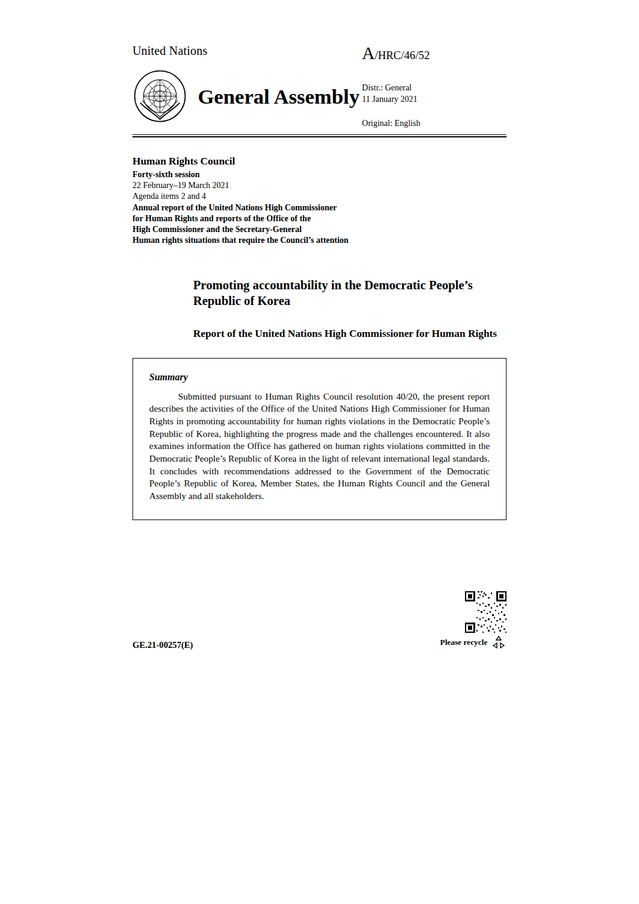United Nations
General Assembly
A/HRC/46/52
Distr.: General
11 January 2021
Original: English
Human Rights Council
Forty-sixth session
22 February–19 March 2021
Agenda items 2 and 4
Annual report of the United Nations High Commissioner
for Human Rights and reports of the Office of the
High Commissioner and the Secretary-General
Human rights situations that require the Council’s attention
Promoting accountability in the Democratic People’s
Republic of Korea
Report of the United Nations High Commissioner for Human Rights
Summary
Submitted pursuant to Human Rights Council resolution 40/20, the present report describes the activities of the Office of the United Nations High Commissioner for Human Rights in promoting accountability for human rights violations in the Democratic People’s Republic of Korea, highlighting the progress made and the challenges encountered. It also examines information the Office has gathered on human rights violations committed in the Democratic People’s Republic of Korea in the light of relevant international legal standards. It concludes with recommendations addressed to the Government of the Democratic People’s Republic of Korea, Member States, the Human Rights Council and the General Assembly and all stakeholders.
GE.21-00257(E)
Please recycle